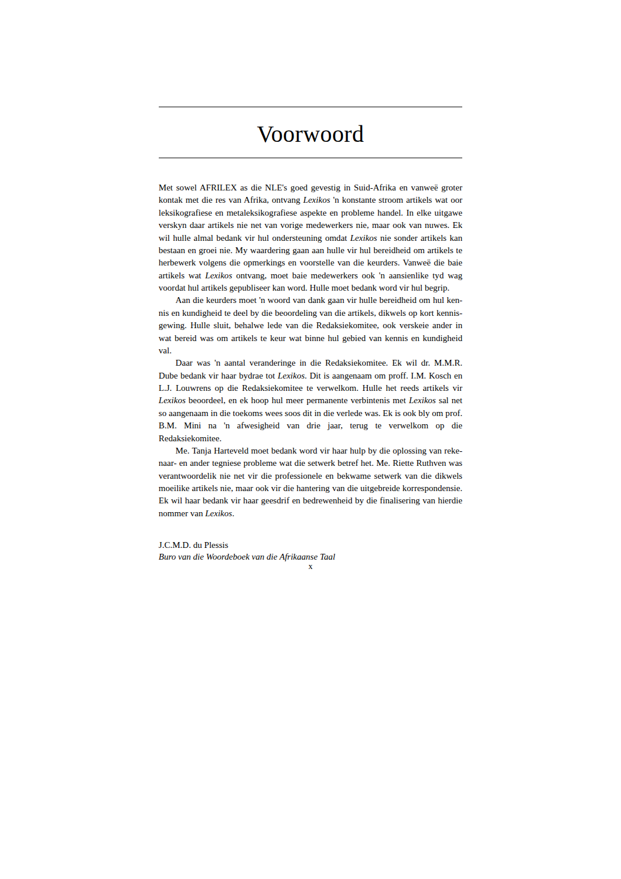Voorwoord
Met sowel AFRILEX as die NLE's goed gevestig in Suid-Afrika en vanweë groter kontak met die res van Afrika, ontvang Lexikos 'n konstante stroom artikels wat oor leksikografiese en metaleksikografiese aspekte en probleme handel. In elke uitgawe verskyn daar artikels nie net van vorige medewerkers nie, maar ook van nuwes. Ek wil hulle almal bedank vir hul ondersteuning omdat Lexikos nie sonder artikels kan bestaan en groei nie. My waardering gaan aan hulle vir hul bereidheid om artikels te herbewerk volgens die opmerkings en voorstelle van die keurders. Vanweë die baie artikels wat Lexikos ontvang, moet baie medewerkers ook 'n aansienlike tyd wag voordat hul artikels gepubliseer kan word. Hulle moet bedank word vir hul begrip.
Aan die keurders moet 'n woord van dank gaan vir hulle bereidheid om hul kennis en kundigheid te deel by die beoordeling van die artikels, dikwels op kort kennisgewing. Hulle sluit, behalwe lede van die Redaksiekomitee, ook verskeie ander in wat bereid was om artikels te keur wat binne hul gebied van kennis en kundigheid val.
Daar was 'n aantal veranderinge in die Redaksiekomitee. Ek wil dr. M.M.R. Dube bedank vir haar bydrae tot Lexikos. Dit is aangenaam om proff. I.M. Kosch en L.J. Louwrens op die Redaksiekomitee te verwelkom. Hulle het reeds artikels vir Lexikos beoordeel, en ek hoop hul meer permanente verbintenis met Lexikos sal net so aangenaam in die toekoms wees soos dit in die verlede was. Ek is ook bly om prof. B.M. Mini na 'n afwesigheid van drie jaar, terug te verwelkom op die Redaksiekomitee.
Me. Tanja Harteveld moet bedank word vir haar hulp by die oplossing van rekenaar- en ander tegniese probleme wat die setwerk betref het. Me. Riette Ruthven was verantwoordelik nie net vir die professionele en bekwame setwerk van die dikwels moeilike artikels nie, maar ook vir die hantering van die uitgebreide korrespondensie. Ek wil haar bedank vir haar geesdrif en bedrewenheid by die finalisering van hierdie nommer van Lexikos.
J.C.M.D. du Plessis
Buro van die Woordeboek van die Afrikaanse Taal
x